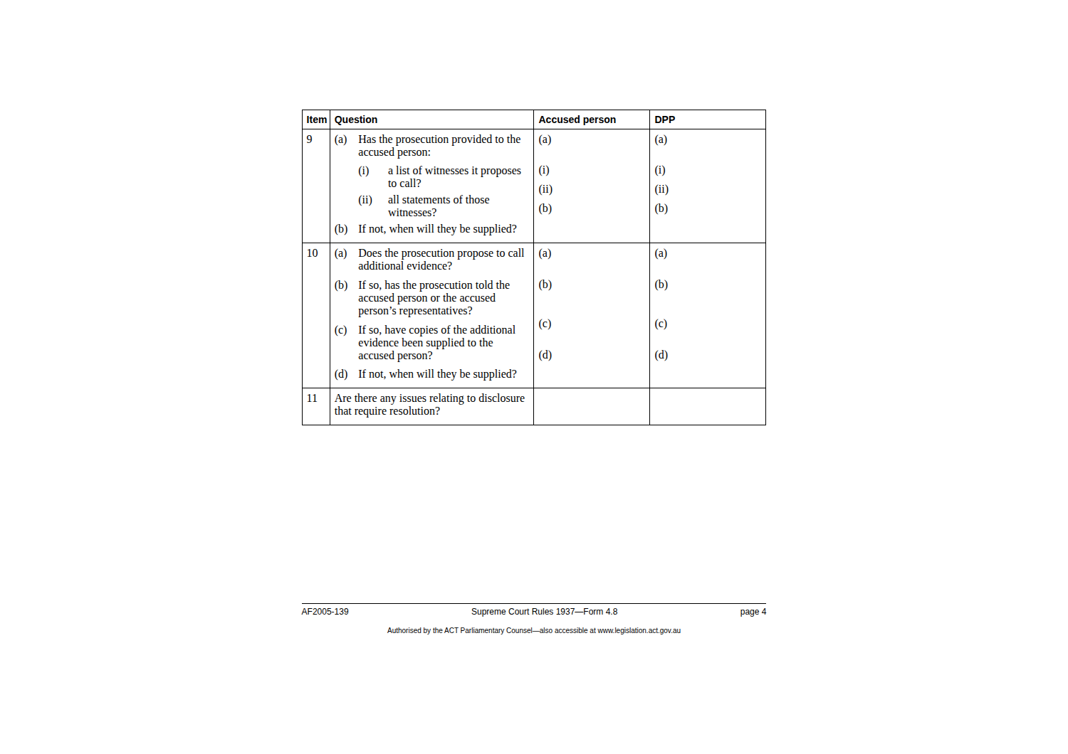| Item | Question | Accused person | DPP |
| --- | --- | --- | --- |
| 9 | (a) Has the prosecution provided to the accused person: (i) a list of witnesses it proposes to call? (ii) all statements of those witnesses? (b) If not, when will they be supplied? | (a) (i) (ii) (b) | (a) (i) (ii) (b) |
| 10 | (a) Does the prosecution propose to call additional evidence? (b) If so, has the prosecution told the accused person or the accused person’s representatives? (c) If so, have copies of the additional evidence been supplied to the accused person? (d) If not, when will they be supplied? | (a) (b) (c) (d) | (a) (b) (c) (d) |
| 11 | Are there any issues relating to disclosure that require resolution? | | |
AF2005-139
Supreme Court Rules 1937—Form 4.8
page 4
Authorised by the ACT Parliamentary Counsel—also accessible at www.legislation.act.gov.au